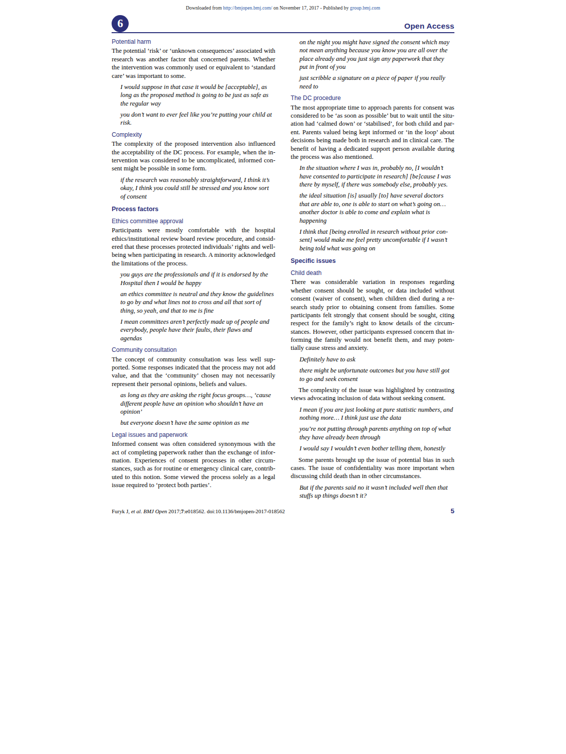Downloaded from http://bmjopen.bmj.com/ on November 17, 2017 - Published by group.bmj.com
6
Open Access
Potential harm
The potential ‘risk’ or ‘unknown consequences’ associated with research was another factor that concerned parents. Whether the intervention was commonly used or equivalent to ‘standard care’ was important to some.
I would suppose in that case it would be [acceptable], as long as the proposed method is going to be just as safe as the regular way
you don’t want to ever feel like you’re putting your child at risk.
Complexity
The complexity of the proposed intervention also influenced the acceptability of the DC process. For example, when the intervention was considered to be uncomplicated, informed consent might be possible in some form.
if the research was reasonably straightforward, I think it’s okay, I think you could still be stressed and you know sort of consent
Process factors
Ethics committee approval
Participants were mostly comfortable with the hospital ethics/institutional review board review procedure, and considered that these processes protected individuals’ rights and well-being when participating in research. A minority acknowledged the limitations of the process.
you guys are the professionals and if it is endorsed by the Hospital then I would be happy
an ethics committee is neutral and they know the guidelines to go by and what lines not to cross and all that sort of thing, so yeah, and that to me is fine
I mean committees aren’t perfectly made up of people and everybody, people have their faults, their flaws and agendas
Community consultation
The concept of community consultation was less well supported. Some responses indicated that the process may not add value, and that the ‘community’ chosen may not necessarily represent their personal opinions, beliefs and values.
as long as they are asking the right focus groups…, ‘cause different people have an opinion who shouldn’t have an opinion’
but everyone doesn’t have the same opinion as me
Legal issues and paperwork
Informed consent was often considered synonymous with the act of completing paperwork rather than the exchange of information. Experiences of consent processes in other circumstances, such as for routine or emergency clinical care, contributed to this notion. Some viewed the process solely as a legal issue required to ‘protect both parties’.
on the night you might have signed the consent which may not mean anything because you know you are all over the place already and you just sign any paperwork that they put in front of you
just scribble a signature on a piece of paper if you really need to
The DC procedure
The most appropriate time to approach parents for consent was considered to be ‘as soon as possible’ but to wait until the situation had ‘calmed down’ or ‘stabilised’, for both child and parent. Parents valued being kept informed or ‘in the loop’ about decisions being made both in research and in clinical care. The benefit of having a dedicated support person available during the process was also mentioned.
In the situation where I was in, probably no, [I wouldn’t have consented to participate in research] [be]cause I was there by myself, if there was somebody else, probably yes.
the ideal situation [is] usually [to] have several doctors that are able to, one is able to start on what’s going on… another doctor is able to come and explain what is happening
I think that [being enrolled in research without prior consent] would make me feel pretty uncomfortable if I wasn’t being told what was going on
Specific issues
Child death
There was considerable variation in responses regarding whether consent should be sought, or data included without consent (waiver of consent), when children died during a research study prior to obtaining consent from families. Some participants felt strongly that consent should be sought, citing respect for the family’s right to know details of the circumstances. However, other participants expressed concern that informing the family would not benefit them, and may potentially cause stress and anxiety.
Definitely have to ask
there might be unfortunate outcomes but you have still got to go and seek consent
The complexity of the issue was highlighted by contrasting views advocating inclusion of data without seeking consent.
I mean if you are just looking at pure statistic numbers, and nothing more… I think just use the data
you’re not putting through parents anything on top of what they have already been through
I would say I wouldn’t even bother telling them, honestly
Some parents brought up the issue of potential bias in such cases. The issue of confidentiality was more important when discussing child death than in other circumstances.
But if the parents said no it wasn’t included well then that stuffs up things doesn’t it?
Furyk J, et al. BMJ Open 2017;7:e018562. doi:10.1136/bmjopen-2017-018562
5